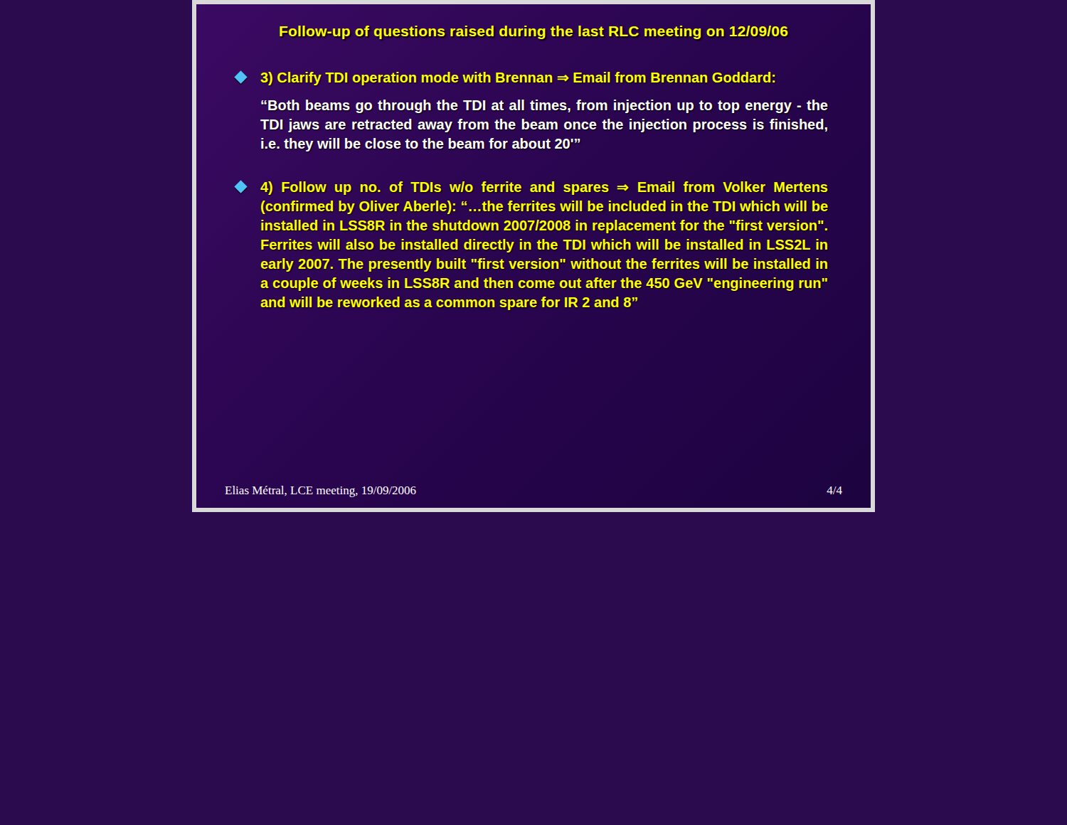Follow-up of questions raised during the last RLC meeting on 12/09/06
3) Clarify TDI operation mode with Brennan ⇒ Email from Brennan Goddard:
“Both beams go through the TDI at all times, from injection up to top energy - the TDI jaws are retracted away from the beam once the injection process is finished, i.e. they will be close to the beam for about 20'”
4) Follow up no. of TDIs w/o ferrite and spares ⇒ Email from Volker Mertens (confirmed by Oliver Aberle): “…the ferrites will be included in the TDI which will be installed in LSS8R in the shutdown 2007/2008 in replacement for the "first version". Ferrites will also be installed directly in the TDI which will be installed in LSS2L in early 2007. The presently built "first version" without the ferrites will be installed in a couple of weeks in LSS8R and then come out after the 450 GeV "engineering run" and will be reworked as a common spare for IR 2 and 8”
Elias Métral, LCE meeting, 19/09/2006
4/4